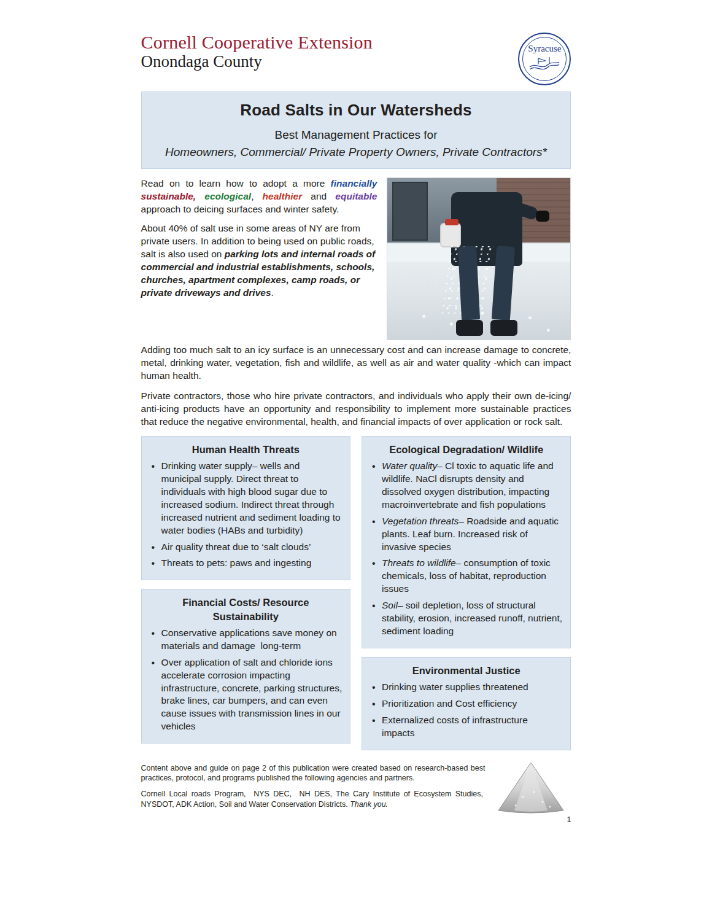Cornell Cooperative Extension
Onondaga County
Syracuse
Road Salts in Our Watersheds
Best Management Practices for
Homeowners, Commercial/ Private Property Owners, Private Contractors*
Read on to learn how to adopt a more financially sustainable, ecological, healthier and equitable approach to deicing surfaces and winter safety.
About 40% of salt use in some areas of NY are from private users. In addition to being used on public roads, salt is also used on parking lots and internal roads of commercial and industrial establishments, schools, churches, apartment complexes, camp roads, or private driveways and drives.
Adding too much salt to an icy surface is an unnecessary cost and can increase damage to concrete, metal, drinking water, vegetation, fish and wildlife, as well as air and water quality -which can impact human health.
Private contractors, those who hire private contractors, and individuals who apply their own de-icing/ anti-icing products have an opportunity and responsibility to implement more sustainable practices that reduce the negative environmental, health, and financial impacts of over application or rock salt.
Human Health Threats
Drinking water supply– wells and municipal supply. Direct threat to individuals with high blood sugar due to increased sodium. Indirect threat through increased nutrient and sediment loading to water bodies (HABs and turbidity)
Air quality threat due to ‘salt clouds’
Threats to pets: paws and ingesting
Financial Costs/ Resource Sustainability
Conservative applications save money on materials and damage long-term
Over application of salt and chloride ions accelerate corrosion impacting infrastructure, concrete, parking structures, brake lines, car bumpers, and can even cause issues with transmission lines in our vehicles
Ecological Degradation/ Wildlife
Water quality– Cl toxic to aquatic life and wildlife. NaCl disrupts density and dissolved oxygen distribution, impacting macroinvertebrate and fish populations
Vegetation threats– Roadside and aquatic plants. Leaf burn. Increased risk of invasive species
Threats to wildlife– consumption of toxic chemicals, loss of habitat, reproduction issues
Soil– soil depletion, loss of structural stability, erosion, increased runoff, nutrient, sediment loading
Environmental Justice
Drinking water supplies threatened
Prioritization and Cost efficiency
Externalized costs of infrastructure impacts
Content above and guide on page 2 of this publication were created based on research-based best practices, protocol, and programs published the following agencies and partners.
Cornell Local roads Program, NYS DEC, NH DES, The Cary Institute of Ecosystem Studies, NYSDOT, ADK Action, Soil and Water Conservation Districts. Thank you.
1